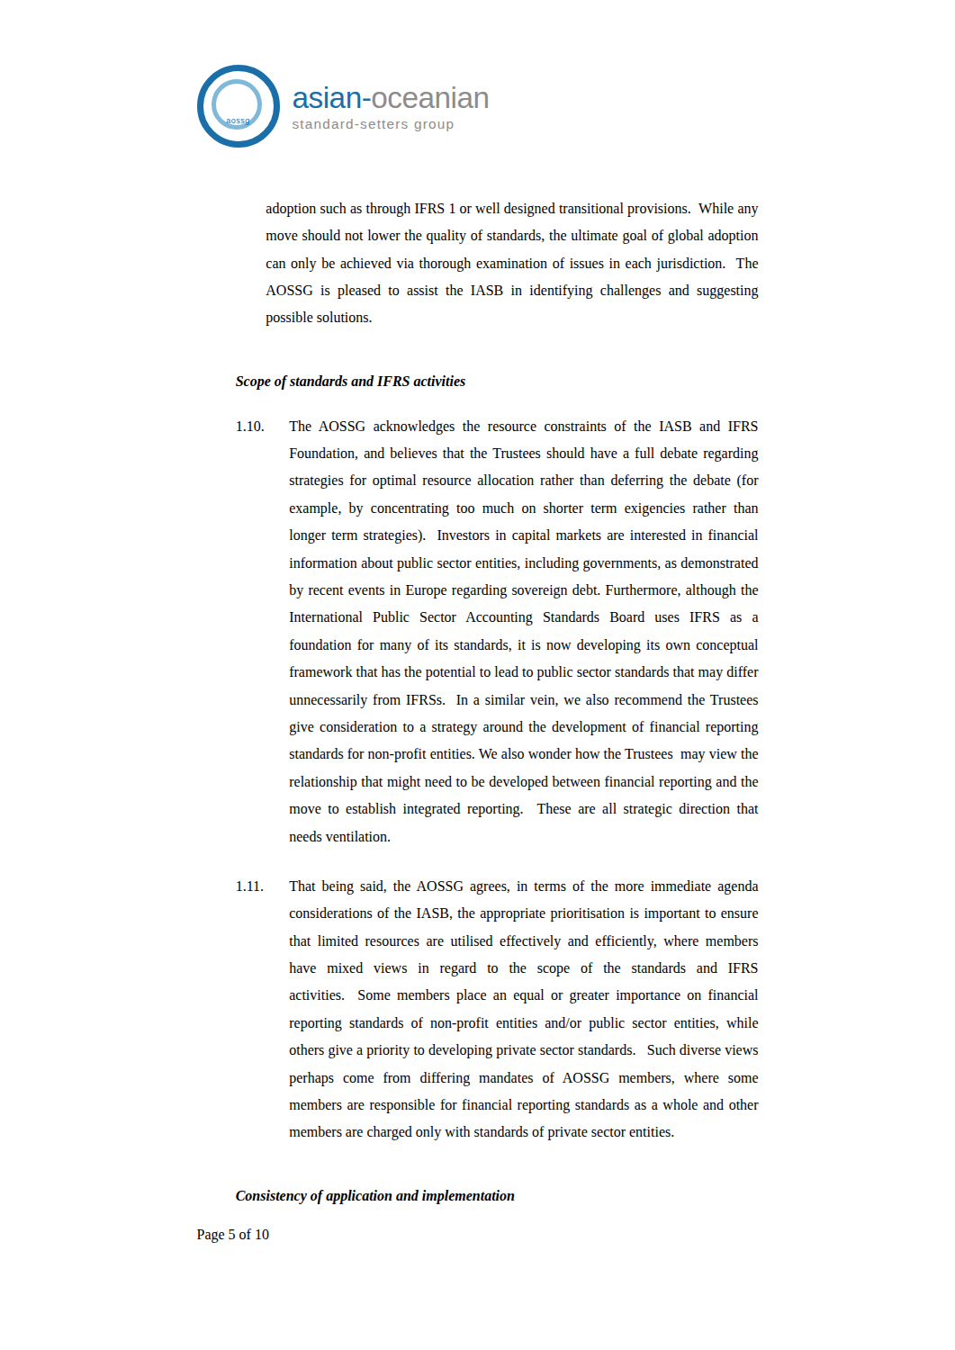asian-oceanian
standard-setters group
adoption such as through IFRS 1 or well designed transitional provisions. While any move should not lower the quality of standards, the ultimate goal of global adoption can only be achieved via thorough examination of issues in each jurisdiction. The AOSSG is pleased to assist the IASB in identifying challenges and suggesting possible solutions.
Scope of standards and IFRS activities
1.10.
The AOSSG acknowledges the resource constraints of the IASB and IFRS Foundation, and believes that the Trustees should have a full debate regarding strategies for optimal resource allocation rather than deferring the debate (for example, by concentrating too much on shorter term exigencies rather than longer term strategies). Investors in capital markets are interested in financial information about public sector entities, including governments, as demonstrated by recent events in Europe regarding sovereign debt. Furthermore, although the International Public Sector Accounting Standards Board uses IFRS as a foundation for many of its standards, it is now developing its own conceptual framework that has the potential to lead to public sector standards that may differ unnecessarily from IFRSs. In a similar vein, we also recommend the Trustees give consideration to a strategy around the development of financial reporting standards for non-profit entities. We also wonder how the Trustees may view the relationship that might need to be developed between financial reporting and the move to establish integrated reporting. These are all strategic direction that needs ventilation.
1.11.
That being said, the AOSSG agrees, in terms of the more immediate agenda considerations of the IASB, the appropriate prioritisation is important to ensure that limited resources are utilised effectively and efficiently, where members have mixed views in regard to the scope of the standards and IFRS activities. Some members place an equal or greater importance on financial reporting standards of non-profit entities and/or public sector entities, while others give a priority to developing private sector standards. Such diverse views perhaps come from differing mandates of AOSSG members, where some members are responsible for financial reporting standards as a whole and other members are charged only with standards of private sector entities.
Consistency of application and implementation
Page 5 of 10